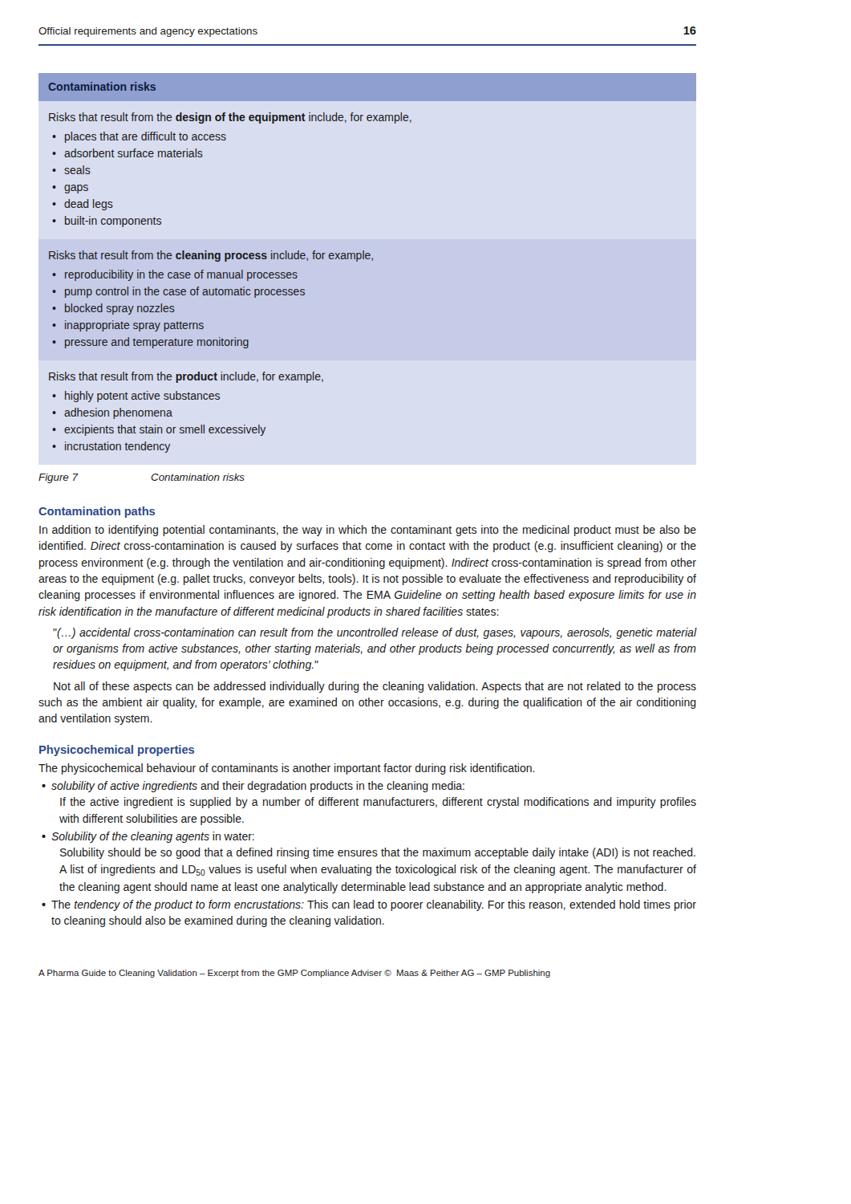Official requirements and agency expectations 16
| Contamination risks |
| --- |
| Risks that result from the design of the equipment include, for example, places that are difficult to access adsorbent surface materials seals gaps dead legs built-in components |
| Risks that result from the cleaning process include, for example, reproducibility in the case of manual processes pump control in the case of automatic processes blocked spray nozzles inappropriate spray patterns pressure and temperature monitoring |
| Risks that result from the product include, for example, highly potent active substances adhesion phenomena excipients that stain or smell excessively incrustation tendency |
Figure 7 Contamination risks
Contamination paths
In addition to identifying potential contaminants, the way in which the contaminant gets into the medicinal product must be also be identified. Direct cross-contamination is caused by surfaces that come in contact with the product (e.g. insufficient cleaning) or the process environment (e.g. through the ventilation and air-conditioning equipment). Indirect cross-contamination is spread from other areas to the equipment (e.g. pallet trucks, conveyor belts, tools). It is not possible to evaluate the effectiveness and reproducibility of cleaning processes if environmental influences are ignored. The EMA Guideline on setting health based exposure limits for use in risk identification in the manufacture of different medicinal products in shared facilities states:
"(…) accidental cross-contamination can result from the uncontrolled release of dust, gases, vapours, aerosols, genetic material or organisms from active substances, other starting materials, and other products being processed concurrently, as well as from residues on equipment, and from operators’ clothing."
Not all of these aspects can be addressed individually during the cleaning validation. Aspects that are not related to the process such as the ambient air quality, for example, are examined on other occasions, e.g. during the qualification of the air conditioning and ventilation system.
Physicochemical properties
The physicochemical behaviour of contaminants is another important factor during risk identification.
solubility of active ingredients and their degradation products in the cleaning media: If the active ingredient is supplied by a number of different manufacturers, different crystal modifications and impurity profiles with different solubilities are possible.
Solubility of the cleaning agents in water: Solubility should be so good that a defined rinsing time ensures that the maximum acceptable daily intake (ADI) is not reached. A list of ingredients and LD50 values is useful when evaluating the toxicological risk of the cleaning agent. The manufacturer of the cleaning agent should name at least one analytically determinable lead substance and an appropriate analytic method.
The tendency of the product to form encrustations: This can lead to poorer cleanability. For this reason, extended hold times prior to cleaning should also be examined during the cleaning validation.
A Pharma Guide to Cleaning Validation – Excerpt from the GMP Compliance Adviser © Maas & Peither AG – GMP Publishing